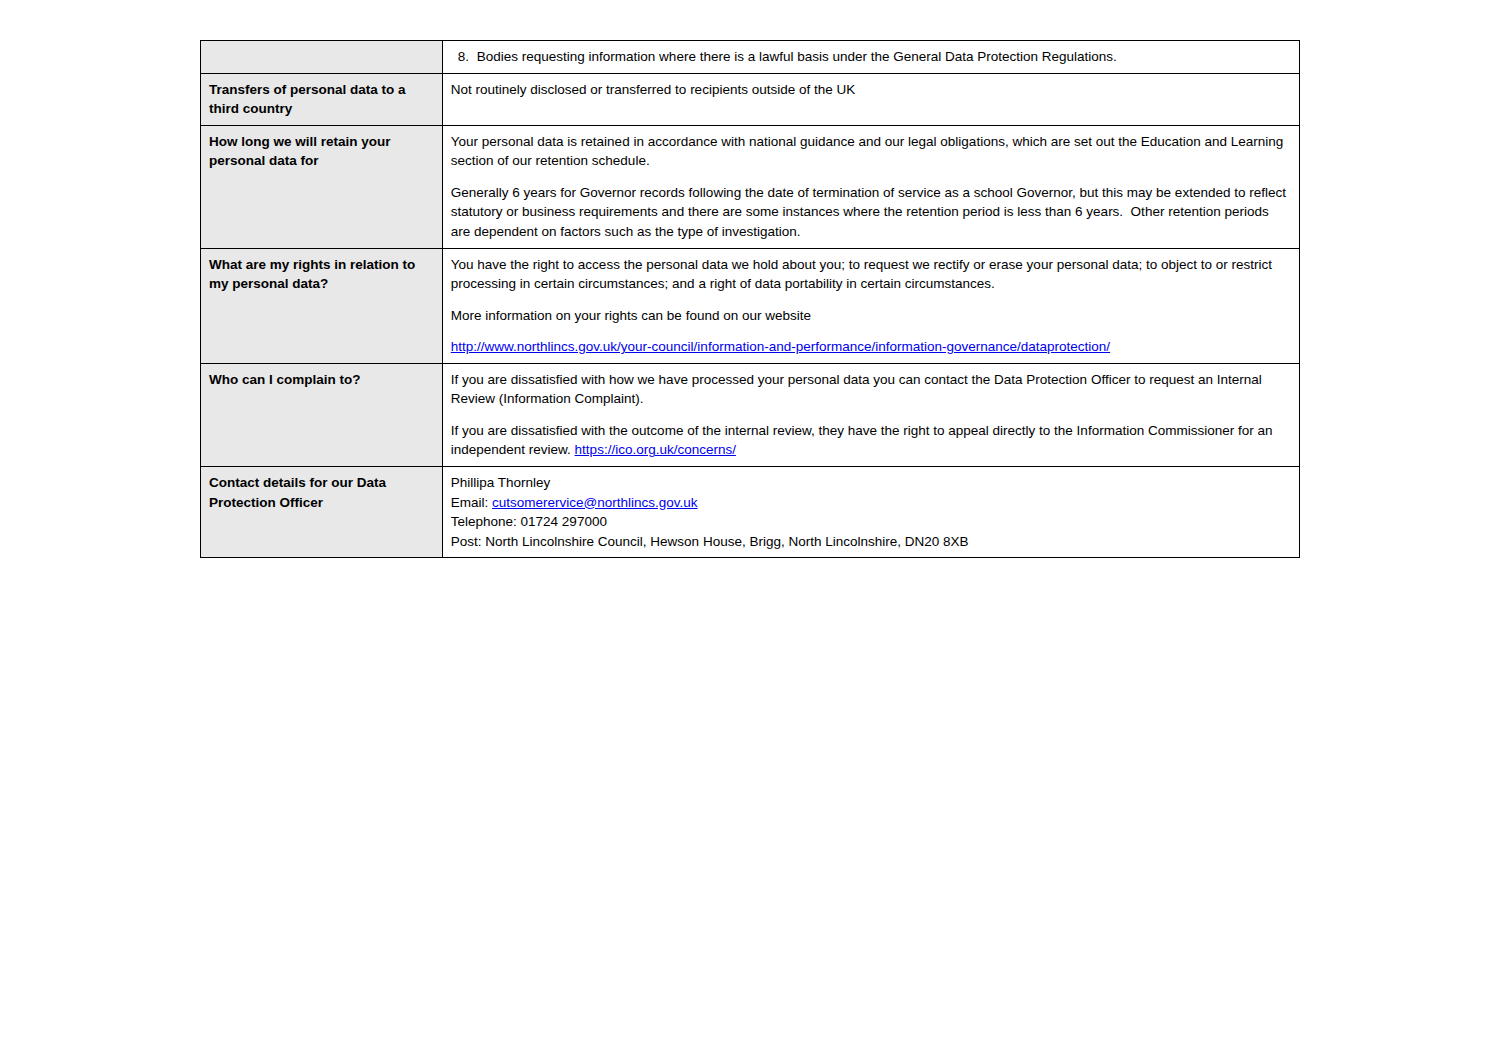| | Bodies requesting information where there is a lawful basis under the General Data Protection Regulations. |
| Transfers of personal data to a third country | Not routinely disclosed or transferred to recipients outside of the UK |
| How long we will retain your personal data for | Your personal data is retained in accordance with national guidance and our legal obligations, which are set out the Education and Learning section of our retention schedule. Generally 6 years for Governor records following the date of termination of service as a school Governor, but this may be extended to reflect statutory or business requirements and there are some instances where the retention period is less than 6 years. Other retention periods are dependent on factors such as the type of investigation. |
| What are my rights in relation to my personal data? | You have the right to access the personal data we hold about you; to request we rectify or erase your personal data; to object to or restrict processing in certain circumstances; and a right of data portability in certain circumstances. More information on your rights can be found on our website http://www.northlincs.gov.uk/your-council/information-and-performance/information-governance/dataprotection/ |
| Who can I complain to? | If you are dissatisfied with how we have processed your personal data you can contact the Data Protection Officer to request an Internal Review (Information Complaint). If you are dissatisfied with the outcome of the internal review, they have the right to appeal directly to the Information Commissioner for an independent review. https://ico.org.uk/concerns/ |
| Contact details for our Data Protection Officer | Phillipa Thornley Email: cutsomerervice@northlincs.gov.uk Telephone: 01724 297000 Post: North Lincolnshire Council, Hewson House, Brigg, North Lincolnshire, DN20 8XB |